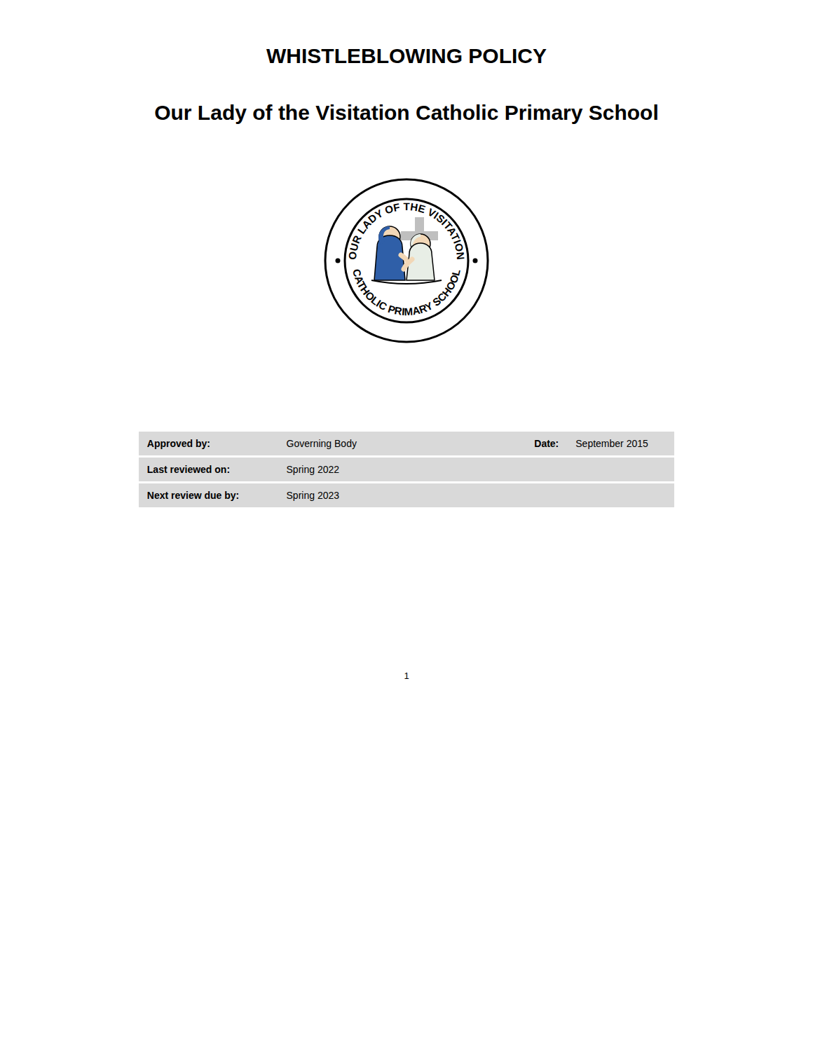WHISTLEBLOWING POLICY
Our Lady of the Visitation Catholic Primary School
OUR LADY OF THE VISITATION CATHOLIC PRIMARY SCHOOL
| Approved by: | Governing Body | Date: | September 2015 |
| Last reviewed on: | Spring 2022 |
| Next review due by: | Spring 2023 |
1